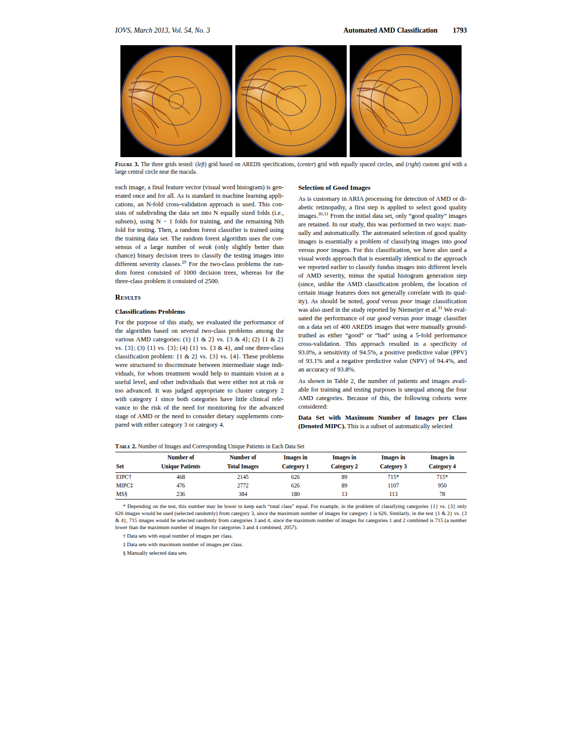IOVS, March 2013, Vol. 54, No. 3
Automated AMD Classification 1793
Figure 3. The three grids tested: (left) grid based on AREDS specifications, (center) grid with equally spaced circles, and (right) custom grid with a large central circle near the macula.
each image, a final feature vector (visual word histogram) is generated once and for all. As is standard in machine learning applications, an N-fold cross-validation approach is used. This consists of subdividing the data set into N equally sized folds (i.e., subsets), using N − 1 folds for training, and the remaining Nth fold for testing. Then, a random forest classifier is trained using the training data set. The random forest algorithm uses the consensus of a large number of weak (only slightly better than chance) binary decision trees to classify the testing images into different severity classes.29 For the two-class problems the random forest consisted of 1000 decision trees, whereas for the three-class problem it consisted of 2500.
Results
Classifications Problems
For the purpose of this study, we evaluated the performance of the algorithm based on several two-class problems among the various AMD categories: (1) {1 & 2} vs. {3 & 4}; (2) {1 & 2} vs. {3}; (3) {1} vs. {3}; (4) {1} vs. {3 & 4}, and one three-class classification problem: {1 & 2} vs. {3} vs. {4}. These problems were structured to discriminate between intermediate stage individuals, for whom treatment would help to maintain vision at a useful level, and other individuals that were either not at risk or too advanced. It was judged appropriate to cluster category 2 with category 1 since both categories have little clinical relevance to the risk of the need for monitoring for the advanced stage of AMD or the need to consider dietary supplements compared with either category 3 or category 4.
Selection of Good Images
As is customary in ARIA processing for detection of AMD or diabetic retinopathy, a first step is applied to select good quality images.30,31 From the initial data set, only “good quality” images are retained. In our study, this was performed in two ways: manually and automatically. The automated selection of good quality images is essentially a problem of classifying images into good versus poor images. For this classification, we have also used a visual words approach that is essentially identical to the approach we reported earlier to classify fundus images into different levels of AMD severity, minus the spatial histogram generation step (since, unlike the AMD classification problem, the location of certain image features does not generally correlate with its quality). As should be noted, good versus poor image classification was also used in the study reported by Niemeijer et al.31 We evaluated the performance of our good versus poor image classifier on a data set of 400 AREDS images that were manually ground-truthed as either “good” or “bad” using a 5-fold performance cross-validation. This approach resulted in a specificity of 93.0%, a sensitivity of 94.5%, a positive predictive value (PPV) of 93.1% and a negative predictive value (NPV) of 94.4%, and an accuracy of 93.8%.
As shown in Table 2, the number of patients and images available for training and testing purposes is unequal among the four AMD categories. Because of this, the following cohorts were considered:
Data Set with Maximum Number of Images per Class (Denoted MIPC). This is a subset of automatically selected
Table 2. Number of Images and Corresponding Unique Patients in Each Data Set
| | Number of | Number of | Images in | Images in | Images in | Images in |
| --- | --- | --- | --- | --- | --- | --- |
| Set | Unique Patients | Total Images | Category 1 | Category 2 | Category 3 | Category 4 |
| EIPC† | 468 | 2145 | 626 | 89 | 715* | 715* |
| MIPC‡ | 476 | 2772 | 626 | 89 | 1107 | 950 |
| MS§ | 236 | 384 | 180 | 13 | 113 | 78 |
* Depending on the test, this number may be lower to keep each “total class” equal. For example, in the problem of classifying categories {1} vs. {3} only 626 images would be used (selected randomly) from category 3, since the maximum number of images for category 1 is 626. Similarly, in the test {1 & 2} vs. {3 & 4}, 715 images would be selected randomly from categories 3 and 4, since the maximum number of images for categories 1 and 2 combined is 715 (a number lower than the maximum number of images for categories 3 and 4 combined, 2057).
† Data sets with equal number of images per class.
‡ Data sets with maximum number of images per class.
§ Manually selected data sets.